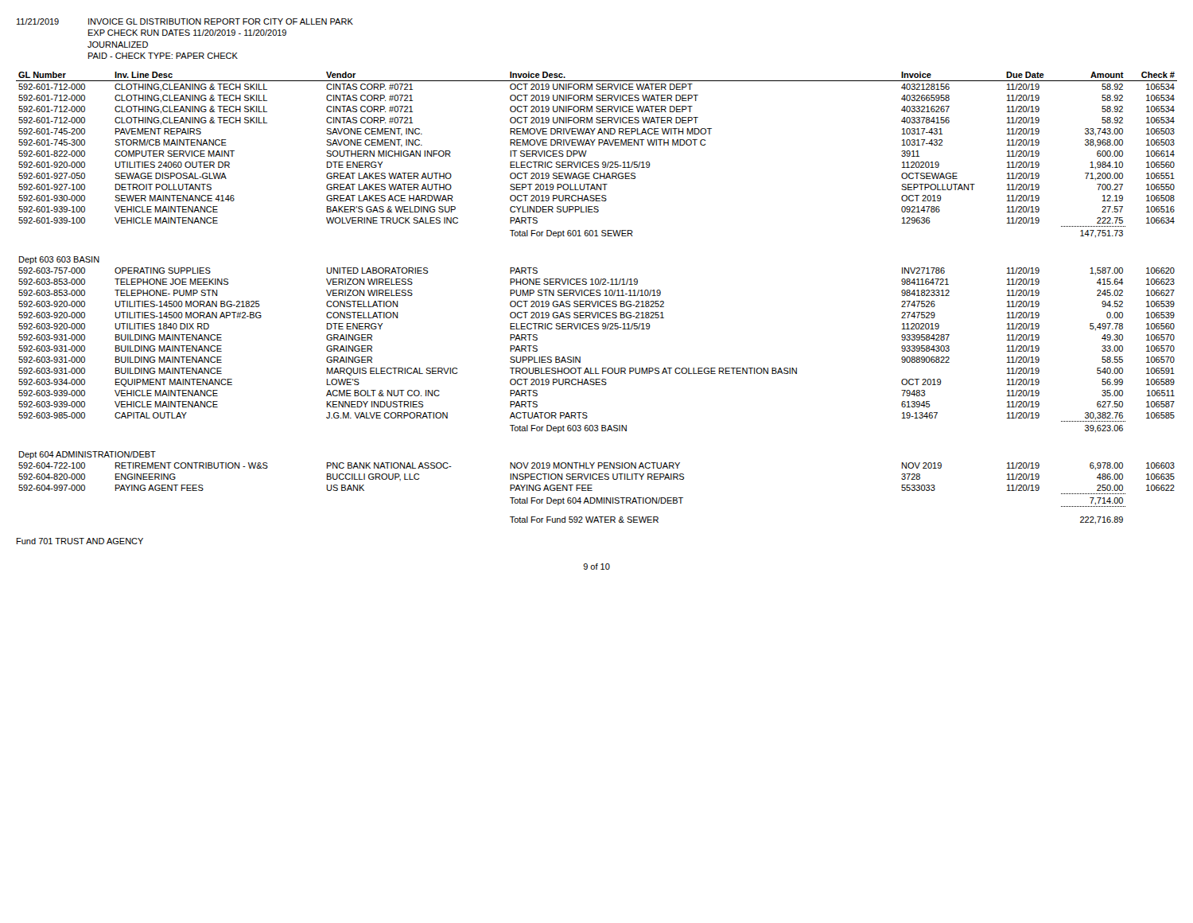11/21/2019 INVOICE GL DISTRIBUTION REPORT FOR CITY OF ALLEN PARK
EXP CHECK RUN DATES 11/20/2019 - 11/20/2019
JOURNALIZED
PAID - CHECK TYPE: PAPER CHECK
| GL Number | Inv. Line Desc | Vendor | Invoice Desc. | Invoice | Due Date | Amount | Check # |
| --- | --- | --- | --- | --- | --- | --- | --- |
| 592-601-712-000 | CLOTHING,CLEANING & TECH SKILL | CINTAS CORP. #0721 | OCT 2019 UNIFORM SERVICE WATER DEPT | 4032128156 | 11/20/19 | 58.92 | 106534 |
| 592-601-712-000 | CLOTHING,CLEANING & TECH SKILL | CINTAS CORP. #0721 | OCT 2019 UNIFORM SERVICES WATER DEPT | 4032665958 | 11/20/19 | 58.92 | 106534 |
| 592-601-712-000 | CLOTHING,CLEANING & TECH SKILL | CINTAS CORP. #0721 | OCT 2019 UNIFORM SERVICE WATER DEPT | 4033216267 | 11/20/19 | 58.92 | 106534 |
| 592-601-712-000 | CLOTHING,CLEANING & TECH SKILL | CINTAS CORP. #0721 | OCT 2019 UNIFORM SERVICES WATER DEPT | 4033784156 | 11/20/19 | 58.92 | 106534 |
| 592-601-745-200 | PAVEMENT REPAIRS | SAVONE CEMENT, INC. | REMOVE DRIVEWAY AND REPLACE WITH MDOT | 10317-431 | 11/20/19 | 33,743.00 | 106503 |
| 592-601-745-300 | STORM/CB MAINTENANCE | SAVONE CEMENT, INC. | REMOVE DRIVEWAY PAVEMENT WITH MDOT C | 10317-432 | 11/20/19 | 38,968.00 | 106503 |
| 592-601-822-000 | COMPUTER SERVICE MAINT | SOUTHERN MICHIGAN INFOR | IT SERVICES DPW | 3911 | 11/20/19 | 600.00 | 106614 |
| 592-601-920-000 | UTILITIES 24060 OUTER DR | DTE ENERGY | ELECTRIC SERVICES 9/25-11/5/19 | 11202019 | 11/20/19 | 1,984.10 | 106560 |
| 592-601-927-050 | SEWAGE DISPOSAL-GLWA | GREAT LAKES WATER AUTHO | OCT 2019 SEWAGE CHARGES | OCTSEWAGE | 11/20/19 | 71,200.00 | 106551 |
| 592-601-927-100 | DETROIT POLLUTANTS | GREAT LAKES WATER AUTHO | SEPT 2019 POLLUTANT | SEPTPOLLUTANT | 11/20/19 | 700.27 | 106550 |
| 592-601-930-000 | SEWER MAINTENANCE 4146 | GREAT LAKES ACE HARDWAR | OCT 2019 PURCHASES | OCT 2019 | 11/20/19 | 12.19 | 106508 |
| 592-601-939-100 | VEHICLE MAINTENANCE | BAKER'S GAS & WELDING SUP | CYLINDER SUPPLIES | 09214786 | 11/20/19 | 27.57 | 106516 |
| 592-601-939-100 | VEHICLE MAINTENANCE | WOLVERINE TRUCK SALES INC | PARTS | 129636 | 11/20/19 | 222.75 | 106634 |
| | | | Total For Dept 601 601 SEWER | | | 147,751.73 | |
| Dept 603 603 BASIN |
| 592-603-757-000 | OPERATING SUPPLIES | UNITED LABORATORIES | PARTS | INV271786 | 11/20/19 | 1,587.00 | 106620 |
| 592-603-853-000 | TELEPHONE JOE MEEKINS | VERIZON WIRELESS | PHONE SERVICES 10/2-11/1/19 | 9841164721 | 11/20/19 | 415.64 | 106623 |
| 592-603-853-000 | TELEPHONE- PUMP STN | VERIZON WIRELESS | PUMP STN SERVICES 10/11-11/10/19 | 9841823312 | 11/20/19 | 245.02 | 106627 |
| 592-603-920-000 | UTILITIES-14500 MORAN BG-21825 | CONSTELLATION | OCT 2019 GAS SERVICES BG-218252 | 2747526 | 11/20/19 | 94.52 | 106539 |
| 592-603-920-000 | UTILITIES-14500 MORAN APT#2-BG | CONSTELLATION | OCT 2019 GAS SERVICES BG-218251 | 2747529 | 11/20/19 | 0.00 | 106539 |
| 592-603-920-000 | UTILITIES 1840 DIX RD | DTE ENERGY | ELECTRIC SERVICES 9/25-11/5/19 | 11202019 | 11/20/19 | 5,497.78 | 106560 |
| 592-603-931-000 | BUILDING MAINTENANCE | GRAINGER | PARTS | 9339584287 | 11/20/19 | 49.30 | 106570 |
| 592-603-931-000 | BUILDING MAINTENANCE | GRAINGER | PARTS | 9339584303 | 11/20/19 | 33.00 | 106570 |
| 592-603-931-000 | BUILDING MAINTENANCE | GRAINGER | SUPPLIES BASIN | 9088906822 | 11/20/19 | 58.55 | 106570 |
| 592-603-931-000 | BUILDING MAINTENANCE | MARQUIS ELECTRICAL SERVIC | TROUBLESHOOT ALL FOUR PUMPS AT COLLEGE RETENTION BASIN | | 11/20/19 | 540.00 | 106591 |
| 592-603-934-000 | EQUIPMENT MAINTENANCE | LOWE'S | OCT 2019 PURCHASES | OCT 2019 | 11/20/19 | 56.99 | 106589 |
| 592-603-939-000 | VEHICLE MAINTENANCE | ACME BOLT & NUT CO. INC | PARTS | 79483 | 11/20/19 | 35.00 | 106511 |
| 592-603-939-000 | VEHICLE MAINTENANCE | KENNEDY INDUSTRIES | PARTS | 613945 | 11/20/19 | 627.50 | 106587 |
| 592-603-985-000 | CAPITAL OUTLAY | J.G.M. VALVE CORPORATION | ACTUATOR PARTS | 19-13467 | 11/20/19 | 30,382.76 | 106585 |
| | | | Total For Dept 603 603 BASIN | | | 39,623.06 | |
| Dept 604 ADMINISTRATION/DEBT |
| 592-604-722-100 | RETIREMENT CONTRIBUTION - W&S | PNC BANK NATIONAL ASSOC- | NOV 2019 MONTHLY PENSION ACTUARY | NOV 2019 | 11/20/19 | 6,978.00 | 106603 |
| 592-604-820-000 | ENGINEERING | BUCCILLI GROUP, LLC | INSPECTION SERVICES UTILITY REPAIRS | 3728 | 11/20/19 | 486.00 | 106635 |
| 592-604-997-000 | PAYING AGENT FEES | US BANK | PAYING AGENT FEE | 5533033 | 11/20/19 | 250.00 | 106622 |
| | | | Total For Dept 604 ADMINISTRATION/DEBT | | | 7,714.00 | |
| | | | Total For Fund 592 WATER & SEWER | | | 222,716.89 | |
Fund 701 TRUST AND AGENCY
9 of 10